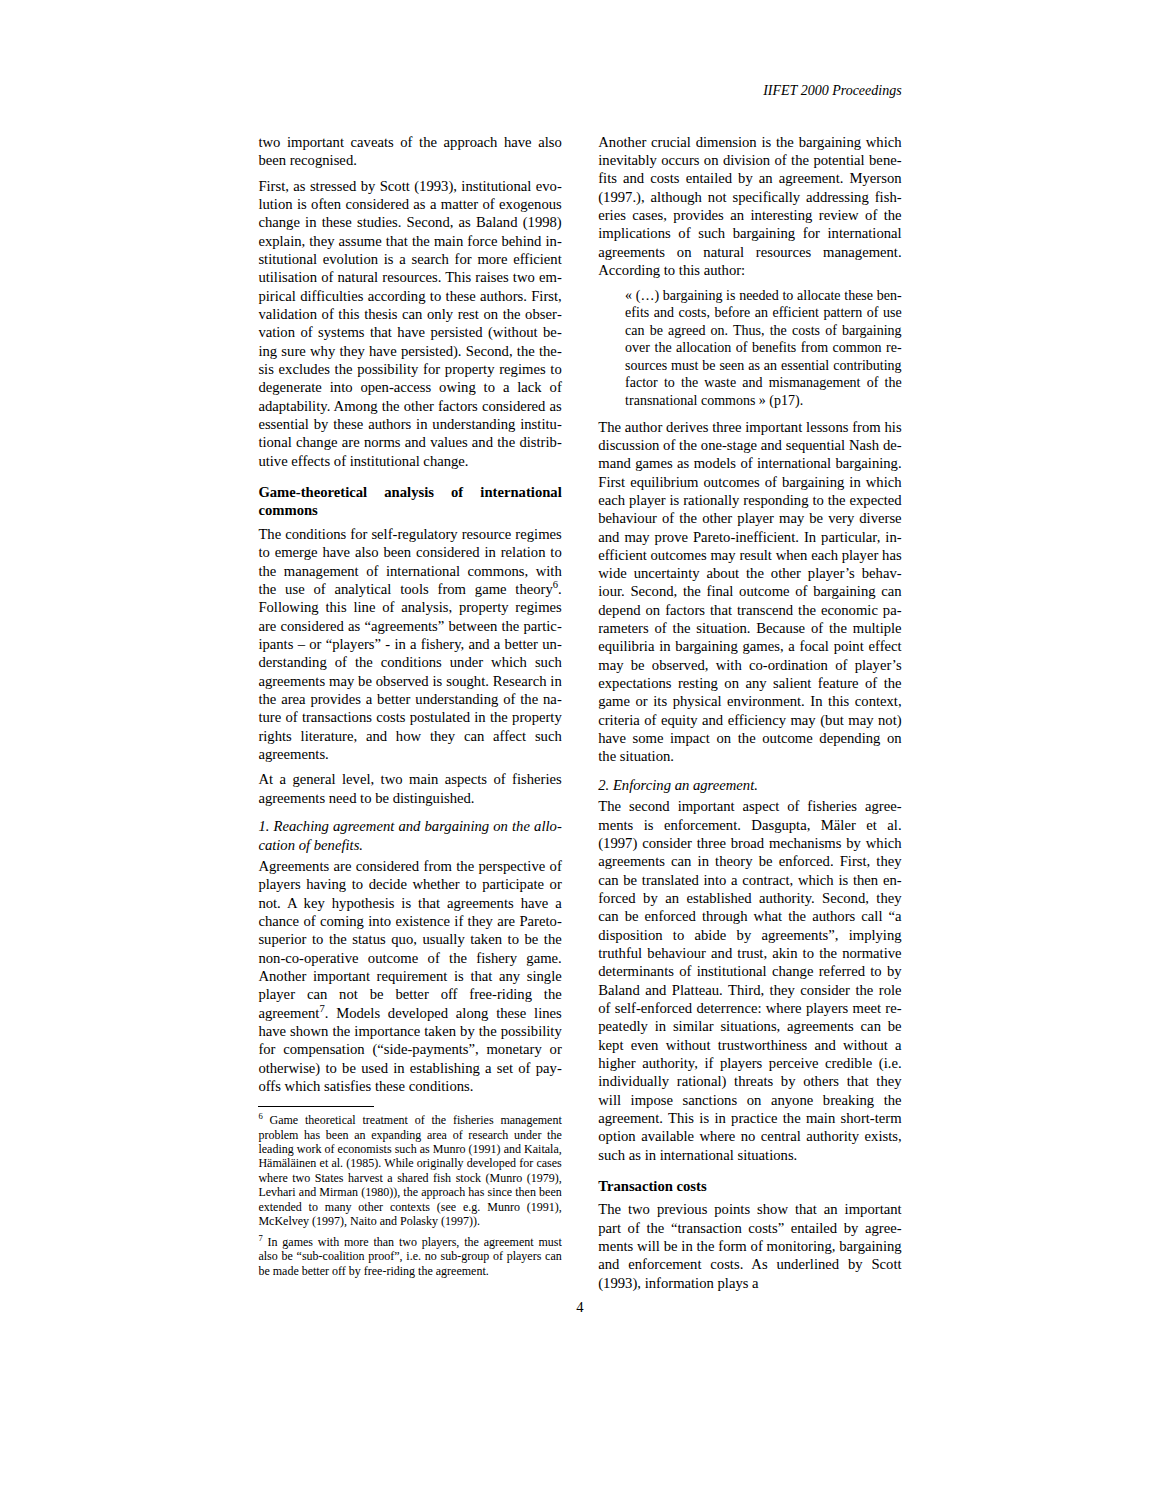IIFET 2000 Proceedings
two important caveats of the approach have also been recognised.
First, as stressed by Scott (1993), institutional evolution is often considered as a matter of exogenous change in these studies. Second, as Baland (1998) explain, they assume that the main force behind institutional evolution is a search for more efficient utilisation of natural resources. This raises two empirical difficulties according to these authors. First, validation of this thesis can only rest on the observation of systems that have persisted (without being sure why they have persisted). Second, the thesis excludes the possibility for property regimes to degenerate into open-access owing to a lack of adaptability. Among the other factors considered as essential by these authors in understanding institutional change are norms and values and the distributive effects of institutional change.
Game-theoretical analysis of international commons
The conditions for self-regulatory resource regimes to emerge have also been considered in relation to the management of international commons, with the use of analytical tools from game theory6. Following this line of analysis, property regimes are considered as “agreements” between the participants – or “players” - in a fishery, and a better understanding of the conditions under which such agreements may be observed is sought. Research in the area provides a better understanding of the nature of transactions costs postulated in the property rights literature, and how they can affect such agreements.
At a general level, two main aspects of fisheries agreements need to be distinguished.
1. Reaching agreement and bargaining on the allocation of benefits.
Agreements are considered from the perspective of players having to decide whether to participate or not. A key hypothesis is that agreements have a chance of coming into existence if they are Pareto-superior to the status quo, usually taken to be the non-co-operative outcome of the fishery game. Another important requirement is that any single player can not be better off free-riding the agreement7. Models developed along these lines have shown the importance taken by the possibility for compensation (“side-payments”, monetary or otherwise) to be used in establishing a set of payoffs which satisfies these conditions.
6 Game theoretical treatment of the fisheries management problem has been an expanding area of research under the leading work of economists such as Munro (1991) and Kaitala, Hämäläinen et al. (1985). While originally developed for cases where two States harvest a shared fish stock (Munro (1979), Levhari and Mirman (1980)), the approach has since then been extended to many other contexts (see e.g. Munro (1991), McKelvey (1997), Naito and Polasky (1997)).
7 In games with more than two players, the agreement must also be “sub-coalition proof”, i.e. no sub-group of players can be made better off by free-riding the agreement.
Another crucial dimension is the bargaining which inevitably occurs on division of the potential benefits and costs entailed by an agreement. Myerson (1997.), although not specifically addressing fisheries cases, provides an interesting review of the implications of such bargaining for international agreements on natural resources management. According to this author:
« (…) bargaining is needed to allocate these benefits and costs, before an efficient pattern of use can be agreed on. Thus, the costs of bargaining over the allocation of benefits from common resources must be seen as an essential contributing factor to the waste and mismanagement of the transnational commons » (p17).
The author derives three important lessons from his discussion of the one-stage and sequential Nash demand games as models of international bargaining. First equilibrium outcomes of bargaining in which each player is rationally responding to the expected behaviour of the other player may be very diverse and may prove Pareto-inefficient. In particular, inefficient outcomes may result when each player has wide uncertainty about the other player’s behaviour. Second, the final outcome of bargaining can depend on factors that transcend the economic parameters of the situation. Because of the multiple equilibria in bargaining games, a focal point effect may be observed, with co-ordination of player’s expectations resting on any salient feature of the game or its physical environment. In this context, criteria of equity and efficiency may (but may not) have some impact on the outcome depending on the situation.
2. Enforcing an agreement.
The second important aspect of fisheries agreements is enforcement. Dasgupta, Mäler et al. (1997) consider three broad mechanisms by which agreements can in theory be enforced. First, they can be translated into a contract, which is then enforced by an established authority. Second, they can be enforced through what the authors call “a disposition to abide by agreements”, implying truthful behaviour and trust, akin to the normative determinants of institutional change referred to by Baland and Platteau. Third, they consider the role of self-enforced deterrence: where players meet repeatedly in similar situations, agreements can be kept even without trustworthiness and without a higher authority, if players perceive credible (i.e. individually rational) threats by others that they will impose sanctions on anyone breaking the agreement. This is in practice the main short-term option available where no central authority exists, such as in international situations.
Transaction costs
The two previous points show that an important part of the “transaction costs” entailed by agreements will be in the form of monitoring, bargaining and enforcement costs. As underlined by Scott (1993), information plays a
4